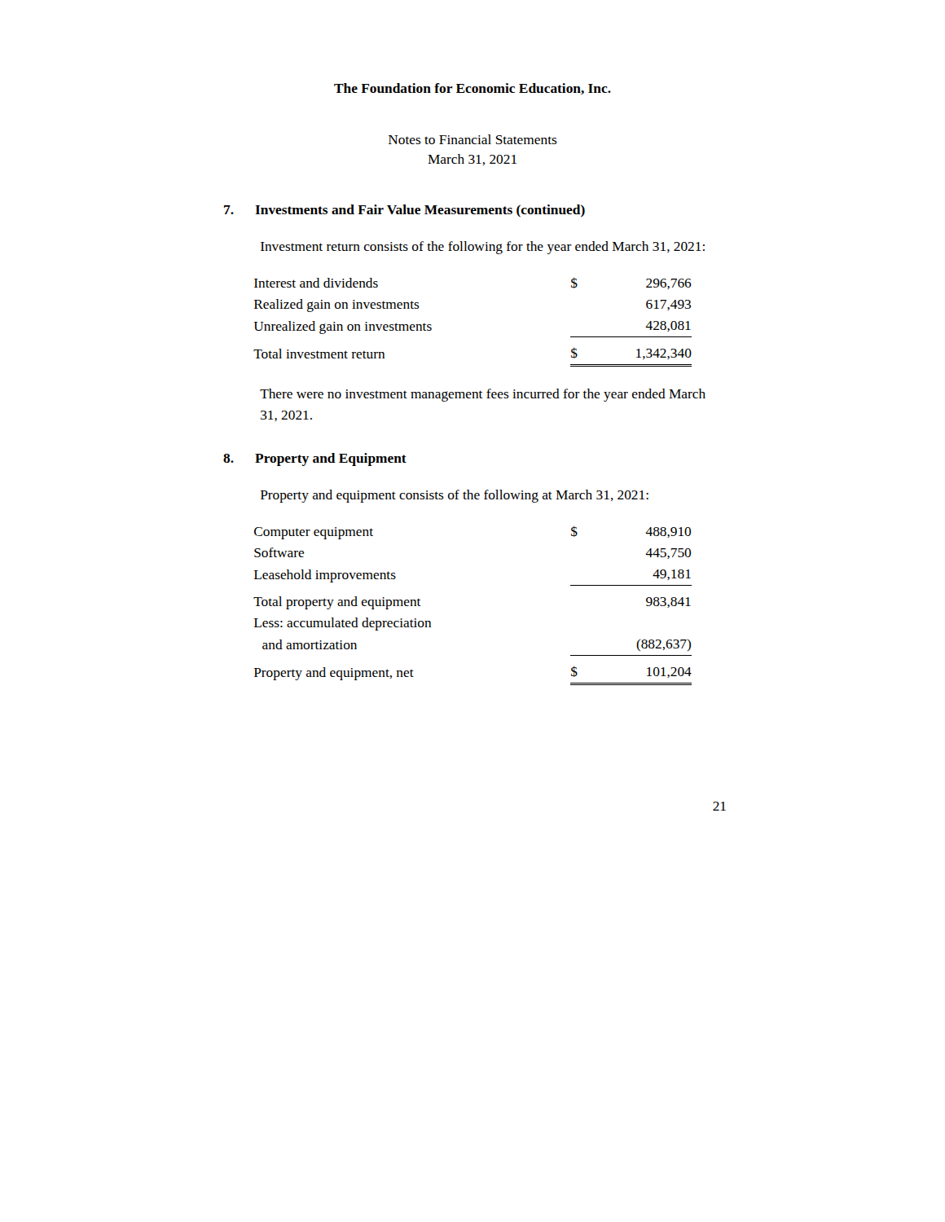The Foundation for Economic Education, Inc.
Notes to Financial Statements
March 31, 2021
7. Investments and Fair Value Measurements (continued)
Investment return consists of the following for the year ended March 31, 2021:
| Interest and dividends | $ | 296,766 |
| Realized gain on investments | | 617,493 |
| Unrealized gain on investments | | 428,081 |
| Total investment return | $ | 1,342,340 |
There were no investment management fees incurred for the year ended March 31, 2021.
8. Property and Equipment
Property and equipment consists of the following at March 31, 2021:
| Computer equipment | $ | 488,910 |
| Software | | 445,750 |
| Leasehold improvements | | 49,181 |
| Total property and equipment | | 983,841 |
| Less: accumulated depreciation | | |
| and amortization | | (882,637) |
| Property and equipment, net | $ | 101,204 |
21